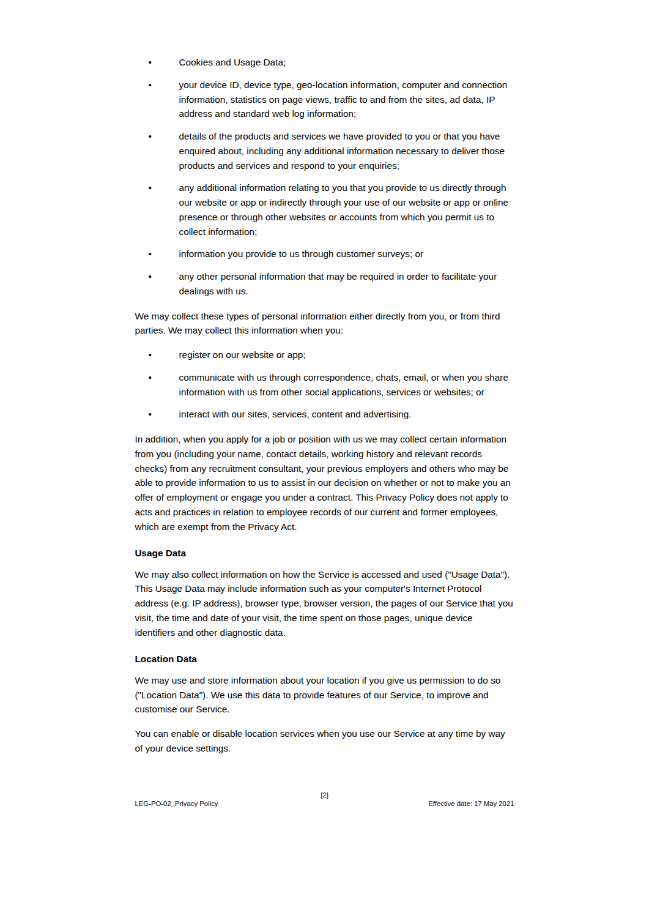Cookies and Usage Data;
your device ID, device type, geo-location information, computer and connection information, statistics on page views, traffic to and from the sites, ad data, IP address and standard web log information;
details of the products and services we have provided to you or that you have enquired about, including any additional information necessary to deliver those products and services and respond to your enquiries;
any additional information relating to you that you provide to us directly through our website or app or indirectly through your use of our website or app or online presence or through other websites or accounts from which you permit us to collect information;
information you provide to us through customer surveys; or
any other personal information that may be required in order to facilitate your dealings with us.
We may collect these types of personal information either directly from you, or from third parties. We may collect this information when you:
register on our website or app;
communicate with us through correspondence, chats, email, or when you share information with us from other social applications, services or websites; or
interact with our sites, services, content and advertising.
In addition, when you apply for a job or position with us we may collect certain information from you (including your name, contact details, working history and relevant records checks) from any recruitment consultant, your previous employers and others who may be able to provide information to us to assist in our decision on whether or not to make you an offer of employment or engage you under a contract. This Privacy Policy does not apply to acts and practices in relation to employee records of our current and former employees, which are exempt from the Privacy Act.
Usage Data
We may also collect information on how the Service is accessed and used ("Usage Data"). This Usage Data may include information such as your computer's Internet Protocol address (e.g. IP address), browser type, browser version, the pages of our Service that you visit, the time and date of your visit, the time spent on those pages, unique device identifiers and other diagnostic data.
Location Data
We may use and store information about your location if you give us permission to do so ("Location Data"). We use this data to provide features of our Service, to improve and customise our Service.
You can enable or disable location services when you use our Service at any time by way of your device settings.
LEG-PO-02_Privacy Policy
[2]
Effective date: 17 May 2021